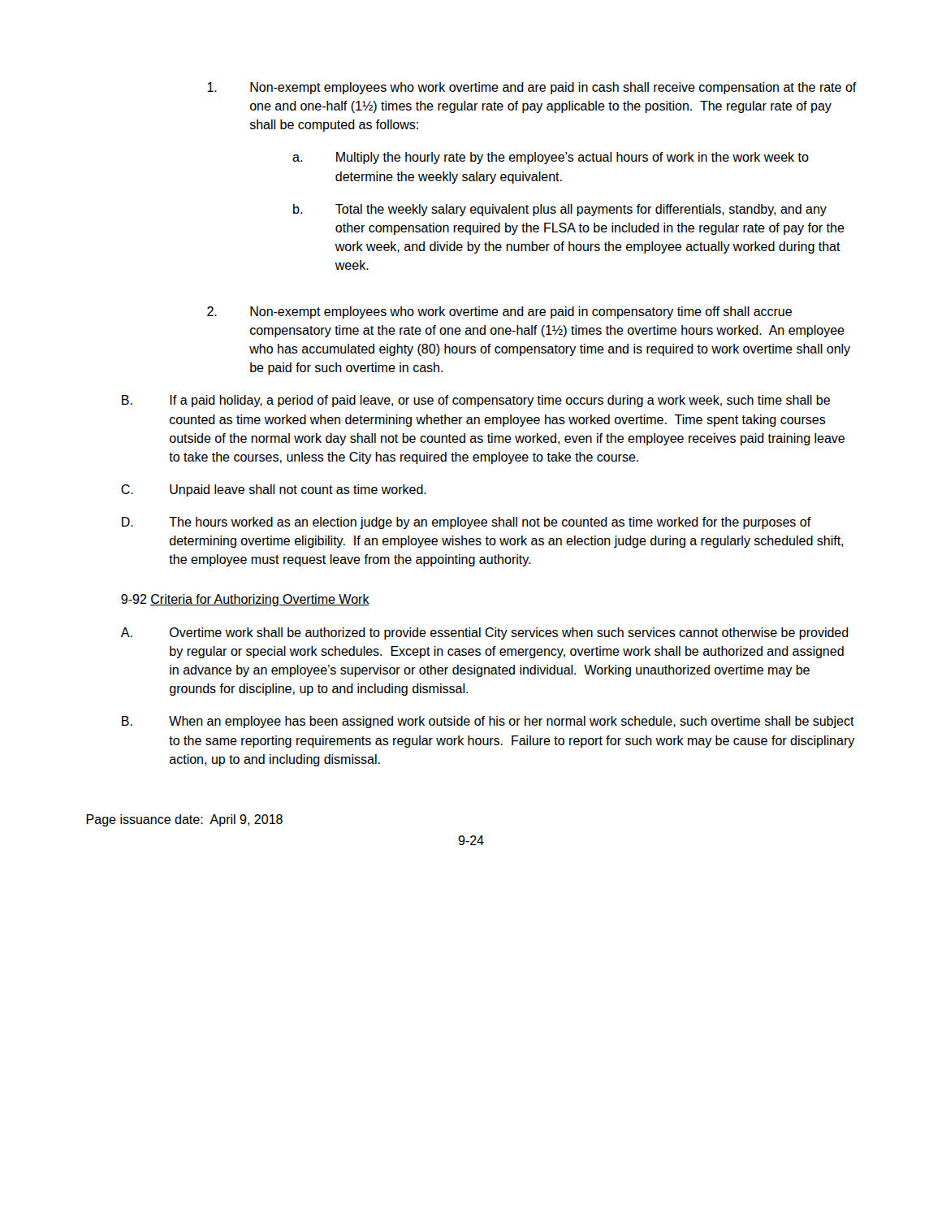1.
Non-exempt employees who work overtime and are paid in cash shall receive compensation at the rate of one and one-half (1½) times the regular rate of pay applicable to the position. The regular rate of pay shall be computed as follows:
a.
Multiply the hourly rate by the employee’s actual hours of work in the work week to determine the weekly salary equivalent.
b.
Total the weekly salary equivalent plus all payments for differentials, standby, and any other compensation required by the FLSA to be included in the regular rate of pay for the work week, and divide by the number of hours the employee actually worked during that week.
2.
Non-exempt employees who work overtime and are paid in compensatory time off shall accrue compensatory time at the rate of one and one-half (1½) times the overtime hours worked. An employee who has accumulated eighty (80) hours of compensatory time and is required to work overtime shall only be paid for such overtime in cash.
B.
If a paid holiday, a period of paid leave, or use of compensatory time occurs during a work week, such time shall be counted as time worked when determining whether an employee has worked overtime. Time spent taking courses outside of the normal work day shall not be counted as time worked, even if the employee receives paid training leave to take the courses, unless the City has required the employee to take the course.
C.
Unpaid leave shall not count as time worked.
D.
The hours worked as an election judge by an employee shall not be counted as time worked for the purposes of determining overtime eligibility. If an employee wishes to work as an election judge during a regularly scheduled shift, the employee must request leave from the appointing authority.
9-92 Criteria for Authorizing Overtime Work
A.
Overtime work shall be authorized to provide essential City services when such services cannot otherwise be provided by regular or special work schedules. Except in cases of emergency, overtime work shall be authorized and assigned in advance by an employee’s supervisor or other designated individual. Working unauthorized overtime may be grounds for discipline, up to and including dismissal.
B.
When an employee has been assigned work outside of his or her normal work schedule, such overtime shall be subject to the same reporting requirements as regular work hours. Failure to report for such work may be cause for disciplinary action, up to and including dismissal.
Page issuance date: April 9, 2018
9-24